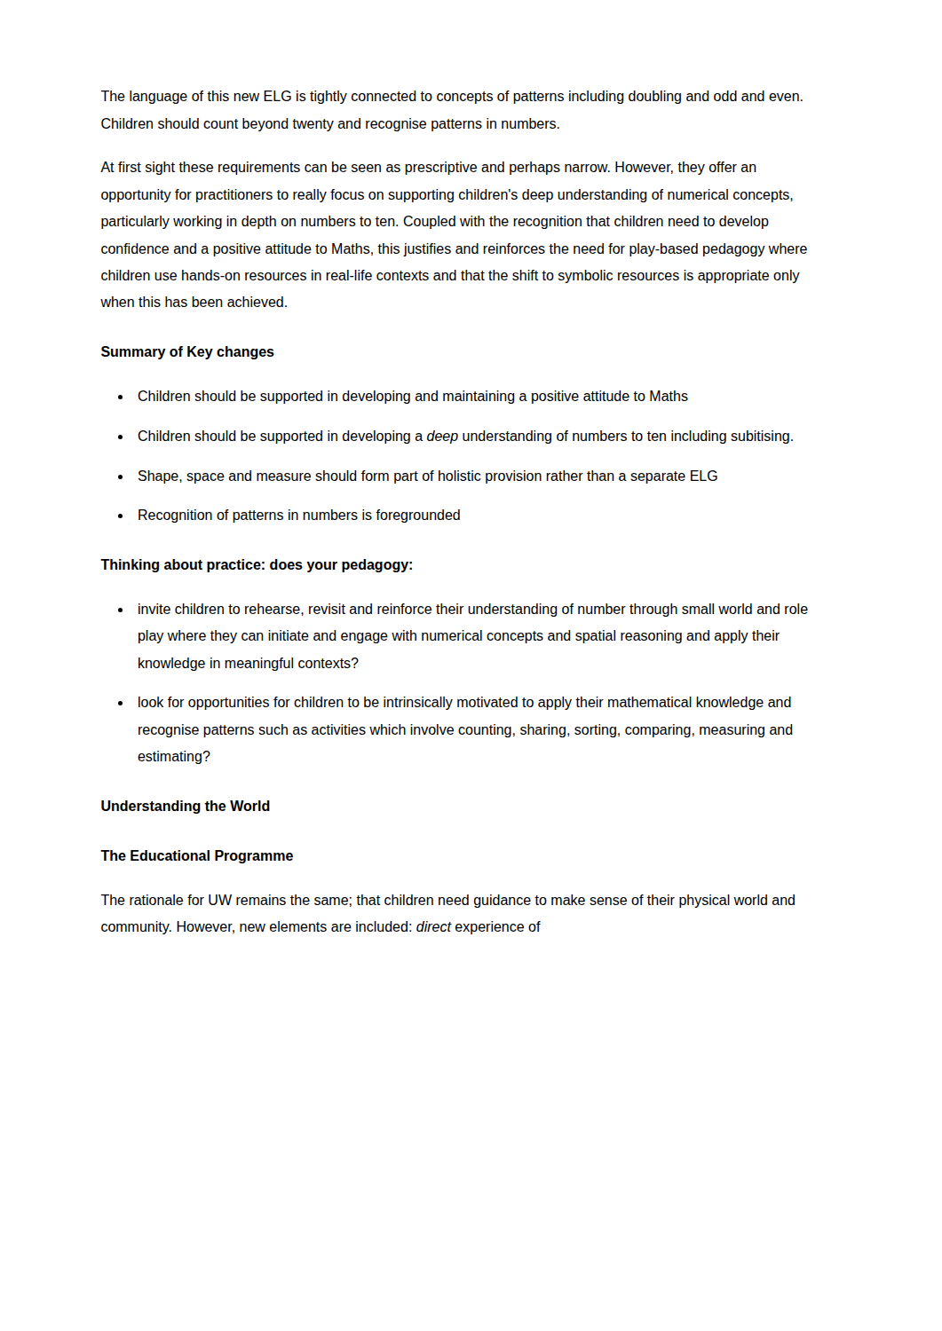The language of this new ELG is tightly connected to concepts of patterns including doubling and odd and even. Children should count beyond twenty and recognise patterns in numbers.
At first sight these requirements can be seen as prescriptive and perhaps narrow. However, they offer an opportunity for practitioners to really focus on supporting children's deep understanding of numerical concepts, particularly working in depth on numbers to ten. Coupled with the recognition that children need to develop confidence and a positive attitude to Maths, this justifies and reinforces the need for play-based pedagogy where children use hands-on resources in real-life contexts and that the shift to symbolic resources is appropriate only when this has been achieved.
Summary of Key changes
Children should be supported in developing and maintaining a positive attitude to Maths
Children should be supported in developing a deep understanding of numbers to ten including subitising.
Shape, space and measure should form part of holistic provision rather than a separate ELG
Recognition of patterns in numbers is foregrounded
Thinking about practice: does your pedagogy:
invite children to rehearse, revisit and reinforce their understanding of number through small world and role play where they can initiate and engage with numerical concepts and spatial reasoning and apply their knowledge in meaningful contexts?
look for opportunities for children to be intrinsically motivated to apply their mathematical knowledge and recognise patterns such as activities which involve counting, sharing, sorting, comparing, measuring and estimating?
Understanding the World
The Educational Programme
The rationale for UW remains the same; that children need guidance to make sense of their physical world and community. However, new elements are included: direct experience of